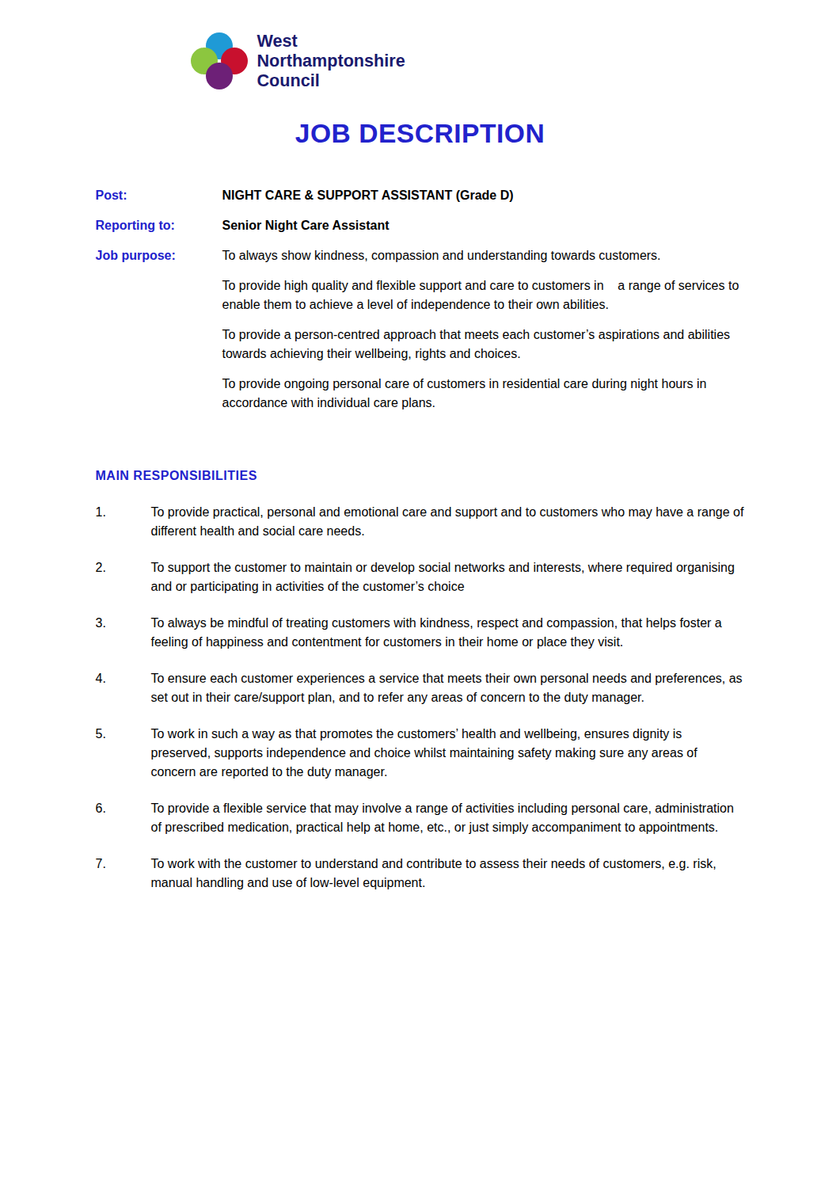West
Northamptonshire
Council
JOB DESCRIPTION
| Post: | NIGHT CARE & SUPPORT ASSISTANT (Grade D) |
| Reporting to: | Senior Night Care Assistant |
| Job purpose: | To always show kindness, compassion and understanding towards customers. To provide high quality and flexible support and care to customers in a range of services to enable them to achieve a level of independence to their own abilities. To provide a person-centred approach that meets each customer’s aspirations and abilities towards achieving their wellbeing, rights and choices. To provide ongoing personal care of customers in residential care during night hours in accordance with individual care plans. |
MAIN RESPONSIBILITIES
To provide practical, personal and emotional care and support and to customers who may have a range of different health and social care needs.
To support the customer to maintain or develop social networks and interests, where required organising and or participating in activities of the customer’s choice
To always be mindful of treating customers with kindness, respect and compassion, that helps foster a feeling of happiness and contentment for customers in their home or place they visit.
To ensure each customer experiences a service that meets their own personal needs and preferences, as set out in their care/support plan, and to refer any areas of concern to the duty manager.
To work in such a way as that promotes the customers’ health and wellbeing, ensures dignity is preserved, supports independence and choice whilst maintaining safety making sure any areas of concern are reported to the duty manager.
To provide a flexible service that may involve a range of activities including personal care, administration of prescribed medication, practical help at home, etc., or just simply accompaniment to appointments.
To work with the customer to understand and contribute to assess their needs of customers, e.g. risk, manual handling and use of low-level equipment.